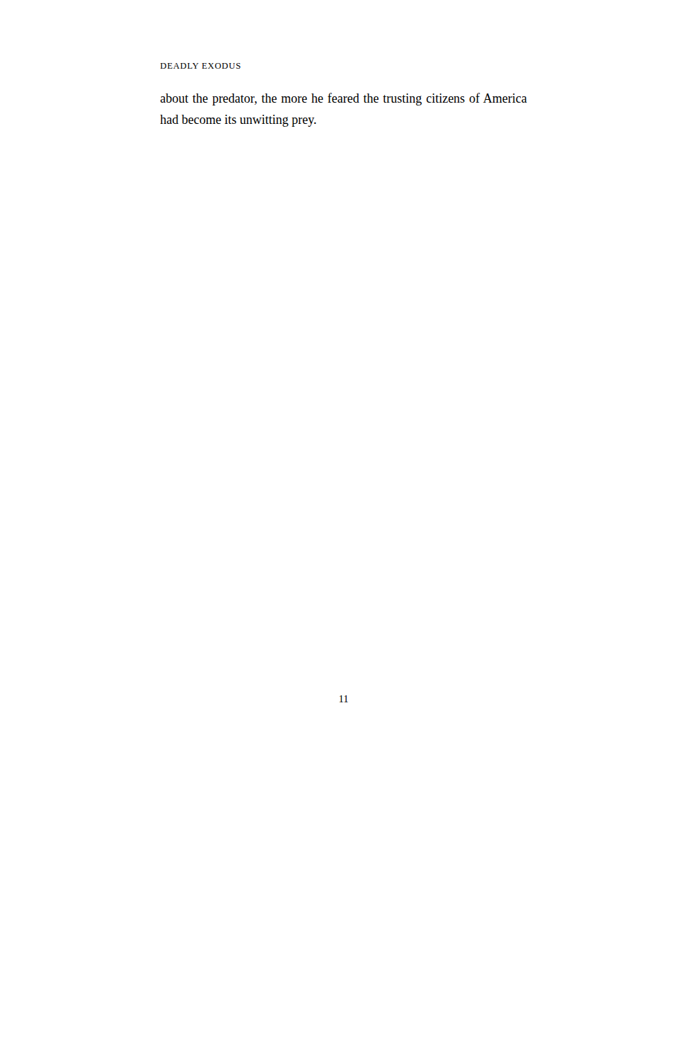Deadly Exodus
about the predator, the more he feared the trusting citizens of America had become its unwitting prey.
11